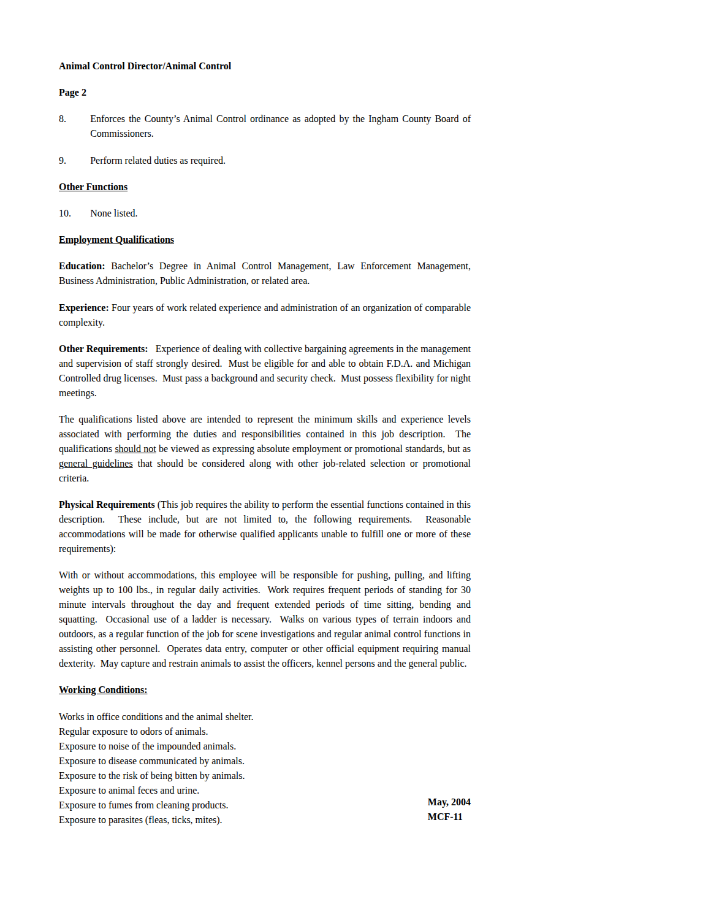Animal Control Director/Animal Control
Page 2
8.
Enforces the County’s Animal Control ordinance as adopted by the Ingham County Board of Commissioners.
9.
Perform related duties as required.
Other Functions
10.
None listed.
Employment Qualifications
Education: Bachelor’s Degree in Animal Control Management, Law Enforcement Management, Business Administration, Public Administration, or related area.
Experience: Four years of work related experience and administration of an organization of comparable complexity.
Other Requirements: Experience of dealing with collective bargaining agreements in the management and supervision of staff strongly desired. Must be eligible for and able to obtain F.D.A. and Michigan Controlled drug licenses. Must pass a background and security check. Must possess flexibility for night meetings.
The qualifications listed above are intended to represent the minimum skills and experience levels associated with performing the duties and responsibilities contained in this job description. The qualifications should not be viewed as expressing absolute employment or promotional standards, but as general guidelines that should be considered along with other job-related selection or promotional criteria.
Physical Requirements (This job requires the ability to perform the essential functions contained in this description. These include, but are not limited to, the following requirements. Reasonable accommodations will be made for otherwise qualified applicants unable to fulfill one or more of these requirements):
With or without accommodations, this employee will be responsible for pushing, pulling, and lifting weights up to 100 lbs., in regular daily activities. Work requires frequent periods of standing for 30 minute intervals throughout the day and frequent extended periods of time sitting, bending and squatting. Occasional use of a ladder is necessary. Walks on various types of terrain indoors and outdoors, as a regular function of the job for scene investigations and regular animal control functions in assisting other personnel. Operates data entry, computer or other official equipment requiring manual dexterity. May capture and restrain animals to assist the officers, kennel persons and the general public.
Working Conditions:
Works in office conditions and the animal shelter.
Regular exposure to odors of animals.
Exposure to noise of the impounded animals.
Exposure to disease communicated by animals.
Exposure to the risk of being bitten by animals.
Exposure to animal feces and urine.
Exposure to fumes from cleaning products.
Exposure to parasites (fleas, ticks, mites).
May, 2004
MCF-11